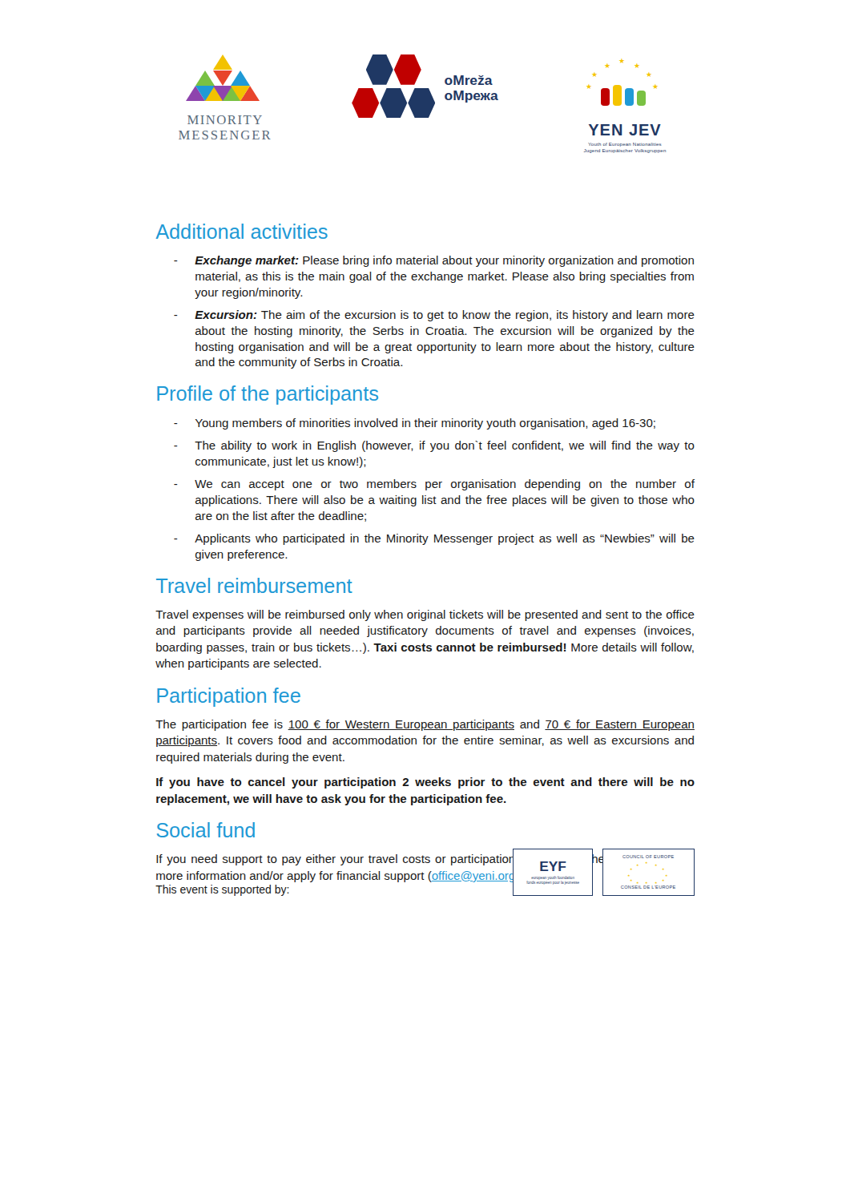MINORITY
MESSENGER
oMreža
oМрежа
★ ★ ★ ★ ★ ★ ★
YEN JEV
Youth of European Nationalities
Jugend Europäischer Volksgruppen
Additional activities
Exchange market: Please bring info material about your minority organization and promotion material, as this is the main goal of the exchange market. Please also bring specialties from your region/minority.
Excursion: The aim of the excursion is to get to know the region, its history and learn more about the hosting minority, the Serbs in Croatia. The excursion will be organized by the hosting organisation and will be a great opportunity to learn more about the history, culture and the community of Serbs in Croatia.
Profile of the participants
Young members of minorities involved in their minority youth organisation, aged 16-30;
The ability to work in English (however, if you don`t feel confident, we will find the way to communicate, just let us know!);
We can accept one or two members per organisation depending on the number of applications. There will also be a waiting list and the free places will be given to those who are on the list after the deadline;
Applicants who participated in the Minority Messenger project as well as “Newbies” will be given preference.
Travel reimbursement
Travel expenses will be reimbursed only when original tickets will be presented and sent to the office and participants provide all needed justificatory documents of travel and expenses (invoices, boarding passes, train or bus tickets…). Taxi costs cannot be reimbursed! More details will follow, when participants are selected.
Participation fee
The participation fee is 100 € for Western European participants and 70 € for Eastern European participants. It covers food and accommodation for the entire seminar, as well as excursions and required materials during the event.
If you have to cancel your participation 2 weeks prior to the event and there will be no replacement, we will have to ask you for the participation fee.
Social fund
If you need support to pay either your travel costs or participation fee, contact the office to ask for more information and/or apply for financial support (office@yeni.org).
This event is supported by:
EYF
european youth foundation
fonds européen pour la jeunesse
COUNCIL OF EUROPE
★ ★ ★ ★ ★ ★ ★ ★ ★ ★ ★ ★
CONSEIL DE L'EUROPE